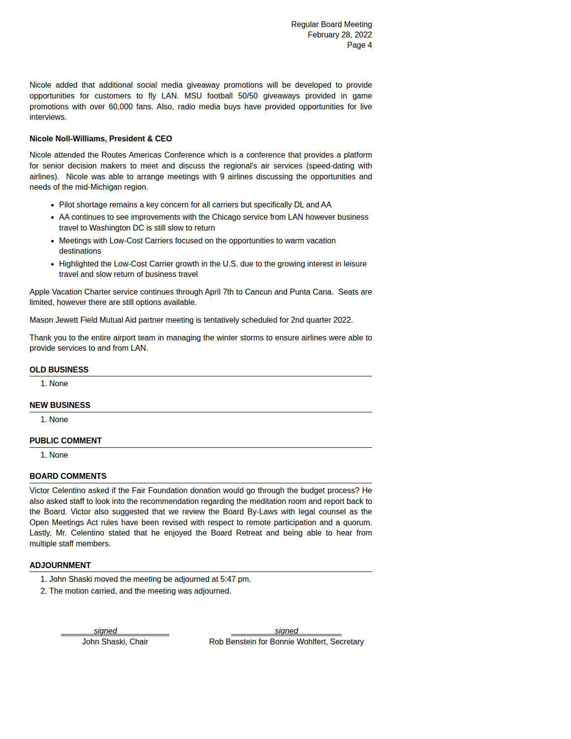Regular Board Meeting
February 28, 2022
Page 4
Nicole added that additional social media giveaway promotions will be developed to provide opportunities for customers to fly LAN. MSU football 50/50 giveaways provided in game promotions with over 60,000 fans. Also, radio media buys have provided opportunities for live interviews.
Nicole Noll-Williams, President & CEO
Nicole attended the Routes Americas Conference which is a conference that provides a platform for senior decision makers to meet and discuss the regional's air services (speed-dating with airlines). Nicole was able to arrange meetings with 9 airlines discussing the opportunities and needs of the mid-Michigan region.
Pilot shortage remains a key concern for all carriers but specifically DL and AA
AA continues to see improvements with the Chicago service from LAN however business travel to Washington DC is still slow to return
Meetings with Low-Cost Carriers focused on the opportunities to warm vacation destinations
Highlighted the Low-Cost Carrier growth in the U.S. due to the growing interest in leisure travel and slow return of business travel
Apple Vacation Charter service continues through April 7th to Cancun and Punta Cana. Seats are limited, however there are still options available.
Mason Jewett Field Mutual Aid partner meeting is tentatively scheduled for 2nd quarter 2022.
Thank you to the entire airport team in managing the winter storms to ensure airlines were able to provide services to and from LAN.
OLD BUSINESS
None
NEW BUSINESS
None
PUBLIC COMMENT
None
BOARD COMMENTS
Victor Celentino asked if the Fair Foundation donation would go through the budget process? He also asked staff to look into the recommendation regarding the meditation room and report back to the Board. Victor also suggested that we review the Board By-Laws with legal counsel as the Open Meetings Act rules have been revised with respect to remote participation and a quorum. Lastly, Mr. Celentino stated that he enjoyed the Board Retreat and being able to hear from multiple staff members.
ADJOURNMENT
John Shaski moved the meeting be adjourned at 5:47 pm.
The motion carried, and the meeting was adjourned.
| signed | signed |
| John Shaski, Chair | Rob Benstein for Bonnie Wohlfert, Secretary |